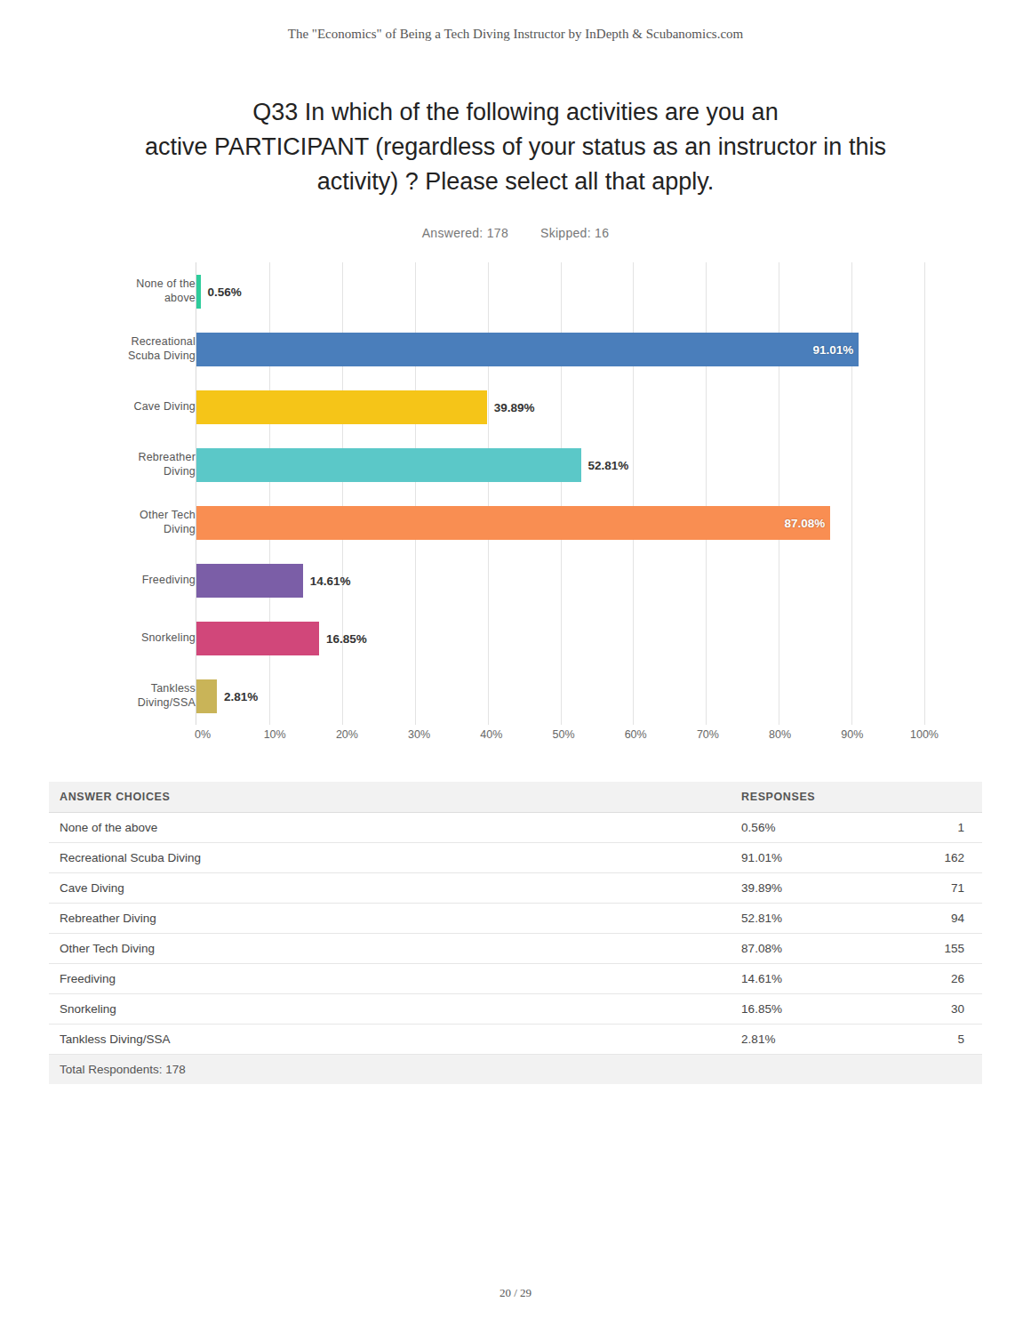The "Economics" of Being a Tech Diving Instructor by InDepth & Scubanomics.com
Q33 In which of the following activities are you an
active PARTICIPANT (regardless of your status as an instructor in this
activity) ? Please select all that apply.
Answered: 178 Skipped: 16
| None of the above | 0.56% |
| Recreational Scuba Diving | 91.01% |
| Cave Diving | 39.89% |
| Rebreather Diving | 52.81% |
| Other Tech Diving | 87.08% |
| Freediving | 14.61% |
| Snorkeling | 16.85% |
| Tankless Diving/SSA | 2.81% |
0% 10% 20% 30% 40% 50% 60% 70% 80% 90% 100%
| ANSWER CHOICES | RESPONSES |
| --- | --- |
| None of the above | 0.56% | 1 |
| Recreational Scuba Diving | 91.01% | 162 |
| Cave Diving | 39.89% | 71 |
| Rebreather Diving | 52.81% | 94 |
| Other Tech Diving | 87.08% | 155 |
| Freediving | 14.61% | 26 |
| Snorkeling | 16.85% | 30 |
| Tankless Diving/SSA | 2.81% | 5 |
| Total Respondents: 178 | | |
20 / 29